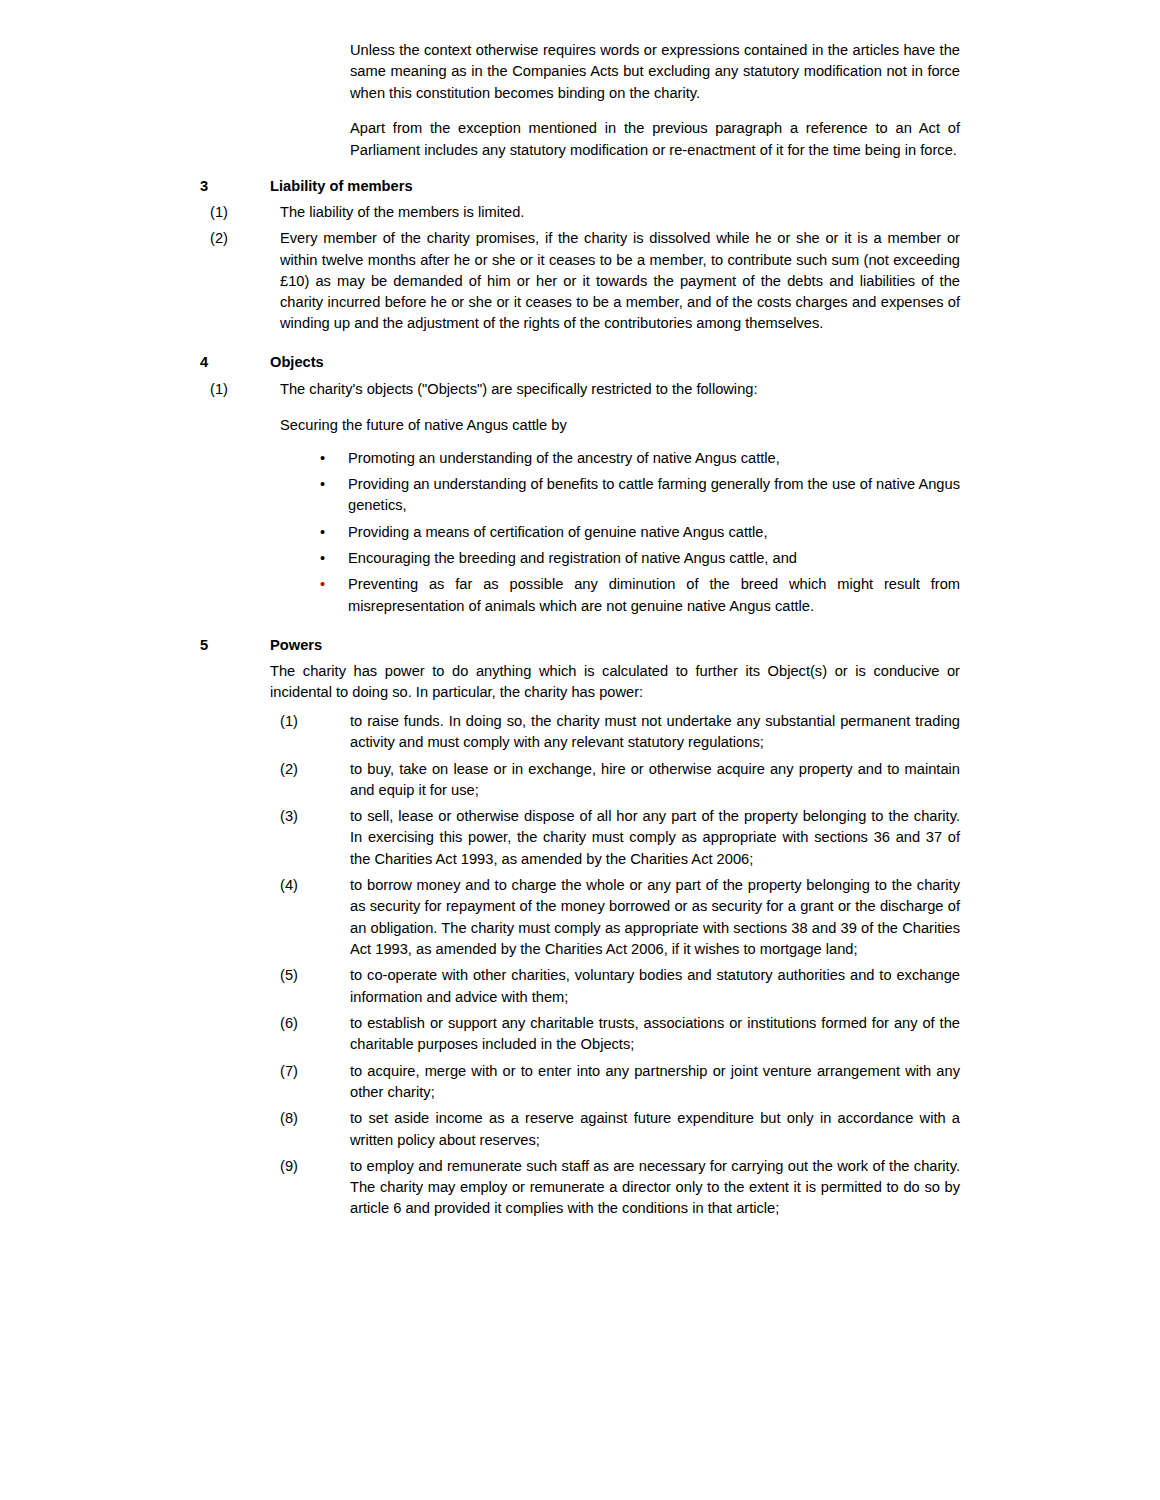Unless the context otherwise requires words or expressions contained in the articles have the same meaning as in the Companies Acts but excluding any statutory modification not in force when this constitution becomes binding on the charity.
Apart from the exception mentioned in the previous paragraph a reference to an Act of Parliament includes any statutory modification or re-enactment of it for the time being in force.
3 Liability of members
(1)
The liability of the members is limited.
(2)
Every member of the charity promises, if the charity is dissolved while he or she or it is a member or within twelve months after he or she or it ceases to be a member, to contribute such sum (not exceeding £10) as may be demanded of him or her or it towards the payment of the debts and liabilities of the charity incurred before he or she or it ceases to be a member, and of the costs charges and expenses of winding up and the adjustment of the rights of the contributories among themselves.
4 Objects
(1)
The charity's objects ("Objects") are specifically restricted to the following:
Securing the future of native Angus cattle by
Promoting an understanding of the ancestry of native Angus cattle,
Providing an understanding of benefits to cattle farming generally from the use of native Angus genetics,
Providing a means of certification of genuine native Angus cattle,
Encouraging the breeding and registration of native Angus cattle, and
Preventing as far as possible any diminution of the breed which might result from misrepresentation of animals which are not genuine native Angus cattle.
5 Powers
The charity has power to do anything which is calculated to further its Object(s) or is conducive or incidental to doing so. In particular, the charity has power:
(1)
to raise funds. In doing so, the charity must not undertake any substantial permanent trading activity and must comply with any relevant statutory regulations;
(2)
to buy, take on lease or in exchange, hire or otherwise acquire any property and to maintain and equip it for use;
(3)
to sell, lease or otherwise dispose of all hor any part of the property belonging to the charity. In exercising this power, the charity must comply as appropriate with sections 36 and 37 of the Charities Act 1993, as amended by the Charities Act 2006;
(4)
to borrow money and to charge the whole or any part of the property belonging to the charity as security for repayment of the money borrowed or as security for a grant or the discharge of an obligation. The charity must comply as appropriate with sections 38 and 39 of the Charities Act 1993, as amended by the Charities Act 2006, if it wishes to mortgage land;
(5)
to co-operate with other charities, voluntary bodies and statutory authorities and to exchange information and advice with them;
(6)
to establish or support any charitable trusts, associations or institutions formed for any of the charitable purposes included in the Objects;
(7)
to acquire, merge with or to enter into any partnership or joint venture arrangement with any other charity;
(8)
to set aside income as a reserve against future expenditure but only in accordance with a written policy about reserves;
(9)
to employ and remunerate such staff as are necessary for carrying out the work of the charity. The charity may employ or remunerate a director only to the extent it is permitted to do so by article 6 and provided it complies with the conditions in that article;